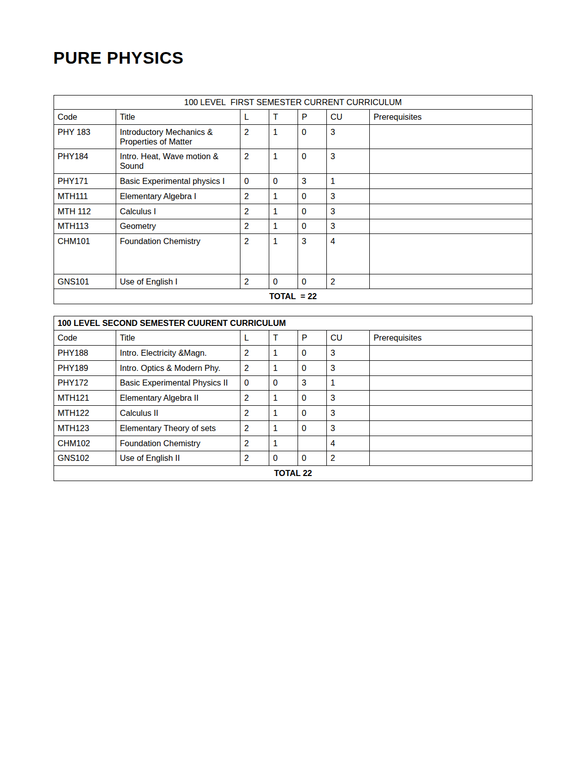PURE PHYSICS
100 LEVEL FIRST SEMESTER CURRENT CURRICULUM
| Code | Title | L | T | P | CU | Prerequisites |
| --- | --- | --- | --- | --- | --- | --- |
| PHY 183 | Introductory Mechanics & Properties of Matter | 2 | 1 | 0 | 3 | |
| PHY184 | Intro. Heat, Wave motion & Sound | 2 | 1 | 0 | 3 | |
| PHY171 | Basic Experimental physics I | 0 | 0 | 3 | 1 | |
| MTH111 | Elementary Algebra I | 2 | 1 | 0 | 3 | |
| MTH 112 | Calculus I | 2 | 1 | 0 | 3 | |
| MTH113 | Geometry | 2 | 1 | 0 | 3 | |
| CHM101 | Foundation Chemistry | 2 | 1 | 3 | 4 | |
| GNS101 | Use of English I | 2 | 0 | 0 | 2 | |
| TOTAL = 22 |
100 LEVEL SECOND SEMESTER CUURENT CURRICULUM
| Code | Title | L | T | P | CU | Prerequisites |
| --- | --- | --- | --- | --- | --- | --- |
| PHY188 | Intro. Electricity &Magn. | 2 | 1 | 0 | 3 | |
| PHY189 | Intro. Optics & Modern Phy. | 2 | 1 | 0 | 3 | |
| PHY172 | Basic Experimental Physics II | 0 | 0 | 3 | 1 | |
| MTH121 | Elementary Algebra II | 2 | 1 | 0 | 3 | |
| MTH122 | Calculus II | 2 | 1 | 0 | 3 | |
| MTH123 | Elementary Theory of sets | 2 | 1 | 0 | 3 | |
| CHM102 | Foundation Chemistry | 2 | 1 | | 4 | |
| GNS102 | Use of English II | 2 | 0 | 0 | 2 | |
| TOTAL 22 |